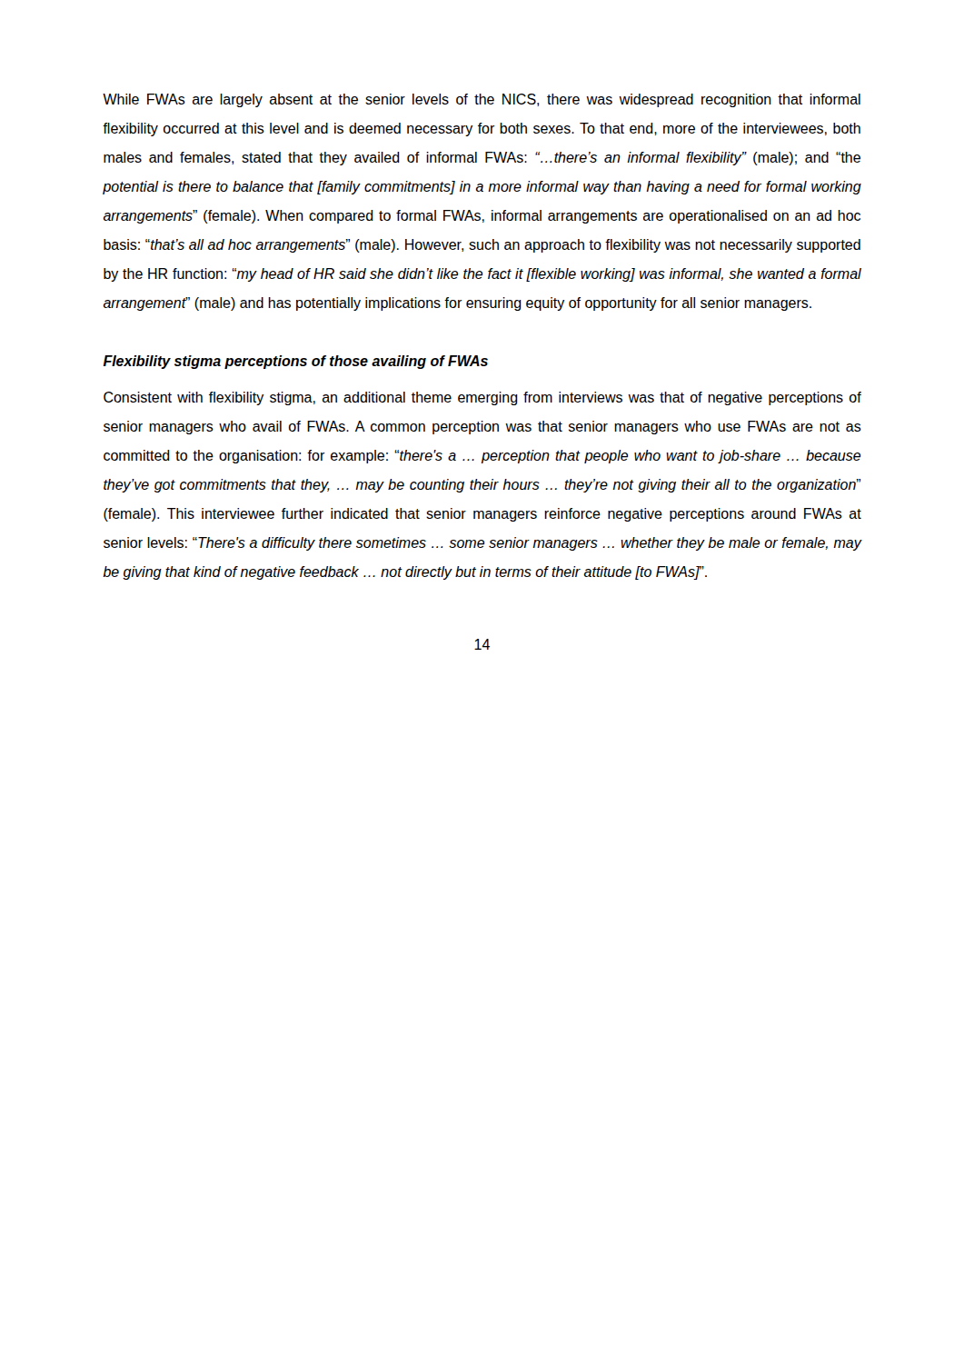While FWAs are largely absent at the senior levels of the NICS, there was widespread recognition that informal flexibility occurred at this level and is deemed necessary for both sexes. To that end, more of the interviewees, both males and females, stated that they availed of informal FWAs: “…there’s an informal flexibility” (male); and “the potential is there to balance that [family commitments] in a more informal way than having a need for formal working arrangements” (female). When compared to formal FWAs, informal arrangements are operationalised on an ad hoc basis: “that’s all ad hoc arrangements” (male). However, such an approach to flexibility was not necessarily supported by the HR function: “my head of HR said she didn’t like the fact it [flexible working] was informal, she wanted a formal arrangement” (male) and has potentially implications for ensuring equity of opportunity for all senior managers.
Flexibility stigma perceptions of those availing of FWAs
Consistent with flexibility stigma, an additional theme emerging from interviews was that of negative perceptions of senior managers who avail of FWAs. A common perception was that senior managers who use FWAs are not as committed to the organisation: for example: “there's a … perception that people who want to job-share … because they’ve got commitments that they, … may be counting their hours … they’re not giving their all to the organization” (female). This interviewee further indicated that senior managers reinforce negative perceptions around FWAs at senior levels: “There's a difficulty there sometimes … some senior managers … whether they be male or female, may be giving that kind of negative feedback … not directly but in terms of their attitude [to FWAs]”.
14